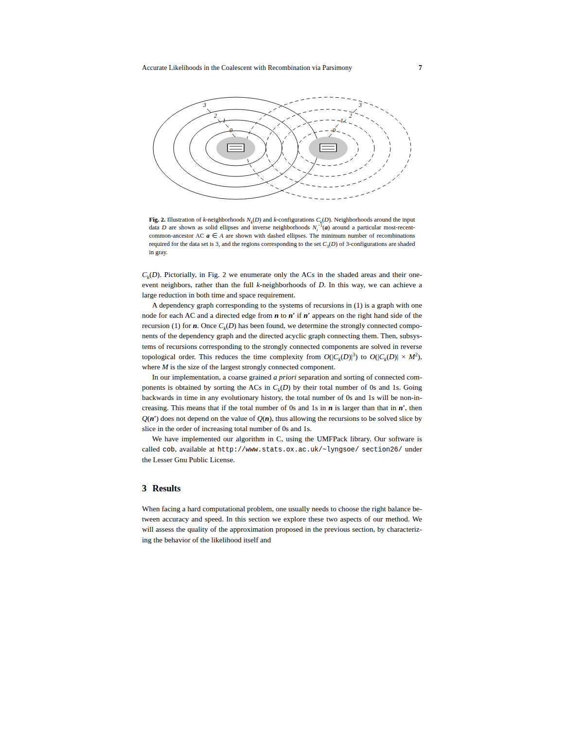Accurate Likelihoods in the Coalescent with Recombination via Parsimony 7
3 2 1 0 3 2 1 0
Fig. 2. Illustration of k-neighborhoods Nk(D) and k-configurations Ck(D). Neighborhoods around the input data D are shown as solid ellipses and inverse neighborhoods Ni−1(a) around a particular most-recent-common-ancestor AC a ∈ A are shown with dashed ellipses. The minimum number of recombinations required for the data set is 3, and the regions corresponding to the set C3(D) of 3-configurations are shaded in gray.
Ck(D). Pictorially, in Fig. 2 we enumerate only the ACs in the shaded areas and their one-event neighbors, rather than the full k-neighborhoods of D. In this way, we can achieve a large reduction in both time and space requirement.
A dependency graph corresponding to the systems of recursions in (1) is a graph with one node for each AC and a directed edge from n to n′ if n′ appears on the right hand side of the recursion (1) for n. Once Ck(D) has been found, we determine the strongly connected components of the dependency graph and the directed acyclic graph connecting them. Then, subsystems of recursions corresponding to the strongly connected components are solved in reverse topological order. This reduces the time complexity from O(|Ck(D)|3) to O(|Ck(D)| × M2), where M is the size of the largest strongly connected component.
In our implementation, a coarse grained a priori separation and sorting of connected components is obtained by sorting the ACs in Ck(D) by their total number of 0s and 1s. Going backwards in time in any evolutionary history, the total number of 0s and 1s will be non-increasing. This means that if the total number of 0s and 1s in n is larger than that in n′, then Q(n′) does not depend on the value of Q(n), thus allowing the recursions to be solved slice by slice in the order of increasing total number of 0s and 1s.
We have implemented our algorithm in C, using the UMFPack library. Our software is called cob, available at http://www.stats.ox.ac.uk/~lyngsoe/ section26/ under the Lesser Gnu Public License.
3 Results
When facing a hard computational problem, one usually needs to choose the right balance between accuracy and speed. In this section we explore these two aspects of our method. We will assess the quality of the approximation proposed in the previous section, by characterizing the behavior of the likelihood itself and